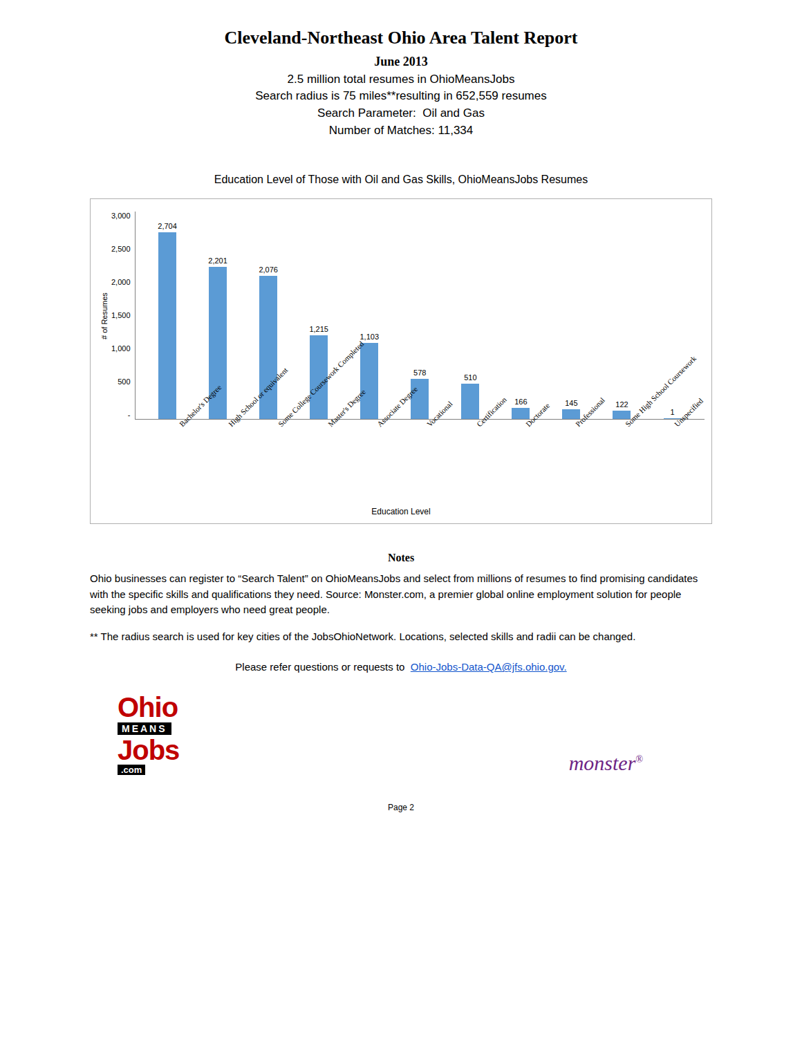Cleveland-Northeast Ohio Area Talent Report
June 2013
2.5 million total resumes in OhioMeansJobs
Search radius is 75 miles**resulting in 652,559 resumes
Search Parameter: Oil and Gas
Number of Matches: 11,334
Education Level of Those with Oil and Gas Skills, OhioMeansJobs Resumes
# of Resumes
3,000
2,500
2,000
1,500
1,000
500
-
2,704
2,201
2,076
1,215
1,103
578
510
166
145
122
1
Bachelor's Degree
High School or equivalent
Some College Coursework Completed
Master's Degree
Associate Degree
Vocational
Certification
Doctorate
Professional
Some High School Coursework
Unspecified
Education Level
Notes
Ohio businesses can register to “Search Talent” on OhioMeansJobs and select from millions of resumes to find promising candidates with the specific skills and qualifications they need. Source: Monster.com, a premier global online employment solution for people seeking jobs and employers who need great people.
** The radius search is used for key cities of the JobsOhioNetwork. Locations, selected skills and radii can be changed.
Please refer questions or requests to Ohio-Jobs-Data-QA@jfs.ohio.gov.
Ohio
MEANS
Jobs
.com
monster®
Page 2